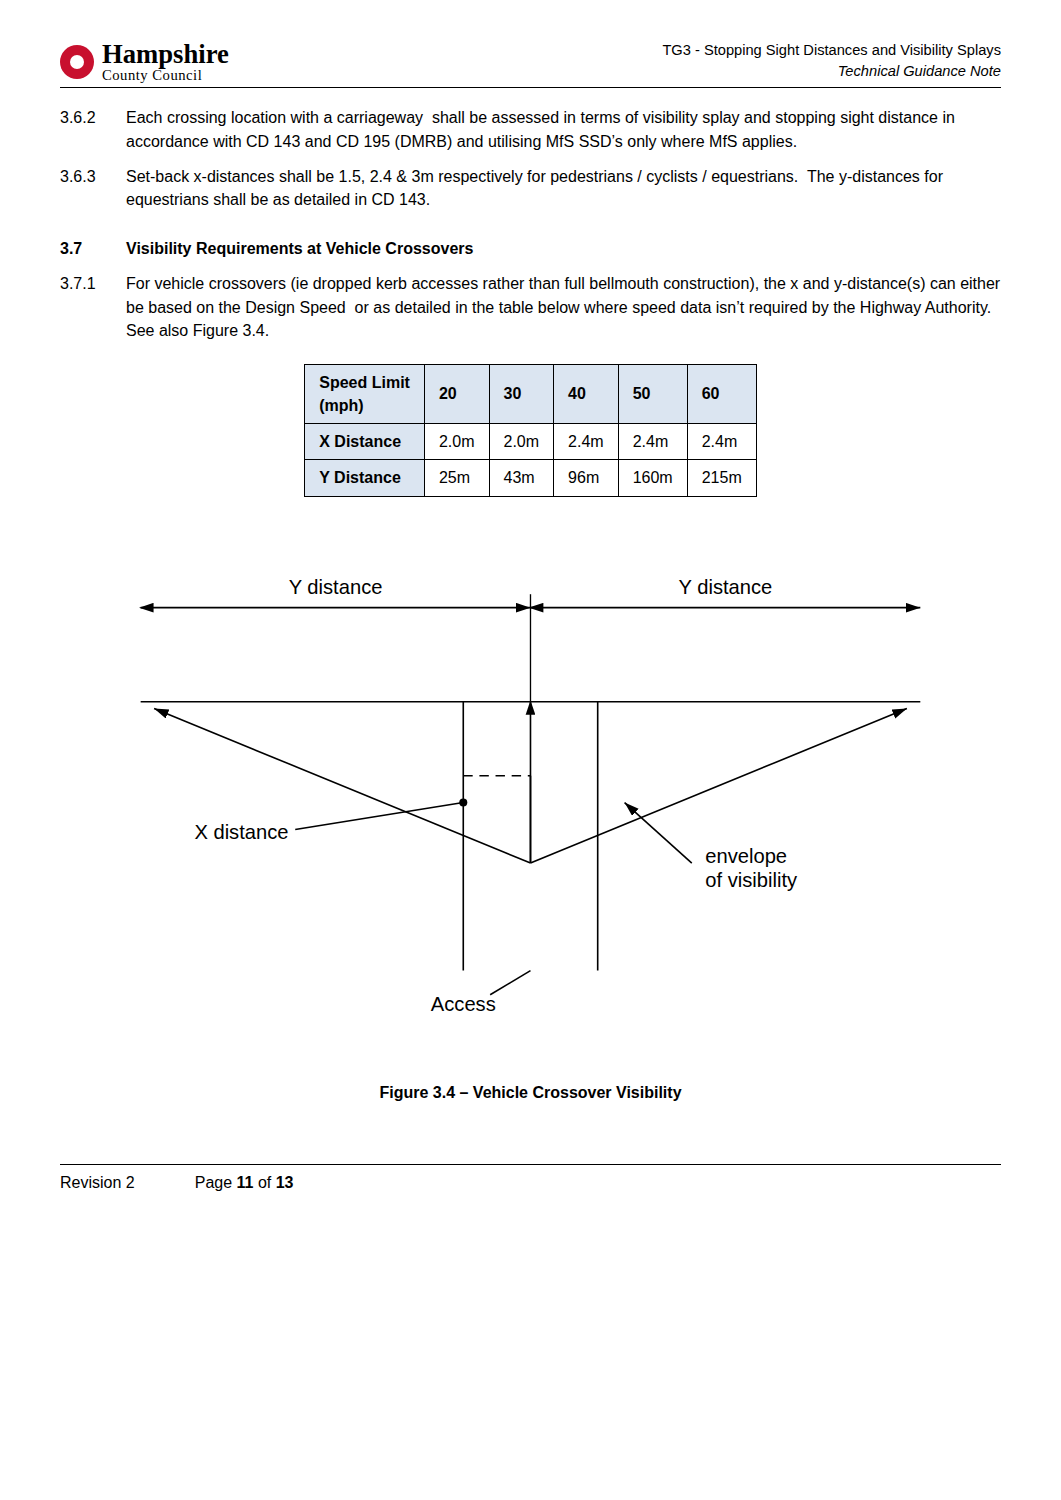Hampshire
County Council
TG3 - Stopping Sight Distances and Visibility Splays
Technical Guidance Note
3.6.2
Each crossing location with a carriageway shall be assessed in terms of visibility splay and stopping sight distance in accordance with CD 143 and CD 195 (DMRB) and utilising MfS SSD’s only where MfS applies.
3.6.3
Set-back x-distances shall be 1.5, 2.4 & 3m respectively for pedestrians / cyclists / equestrians. The y-distances for equestrians shall be as detailed in CD 143.
3.7 Visibility Requirements at Vehicle Crossovers
3.7.1
For vehicle crossovers (ie dropped kerb accesses rather than full bellmouth construction), the x and y-distance(s) can either be based on the Design Speed or as detailed in the table below where speed data isn’t required by the Highway Authority. See also Figure 3.4.
| Speed Limit (mph) | 20 | 30 | 40 | 50 | 60 |
| --- | --- | --- | --- | --- | --- |
| X Distance | 2.0m | 2.0m | 2.4m | 2.4m | 2.4m |
| Y Distance | 25m | 43m | 96m | 160m | 215m |
Y distance Y distance X distance envelope of visibility Access
Figure 3.4 – Vehicle Crossover Visibility
Revision 2
Page 11 of 13